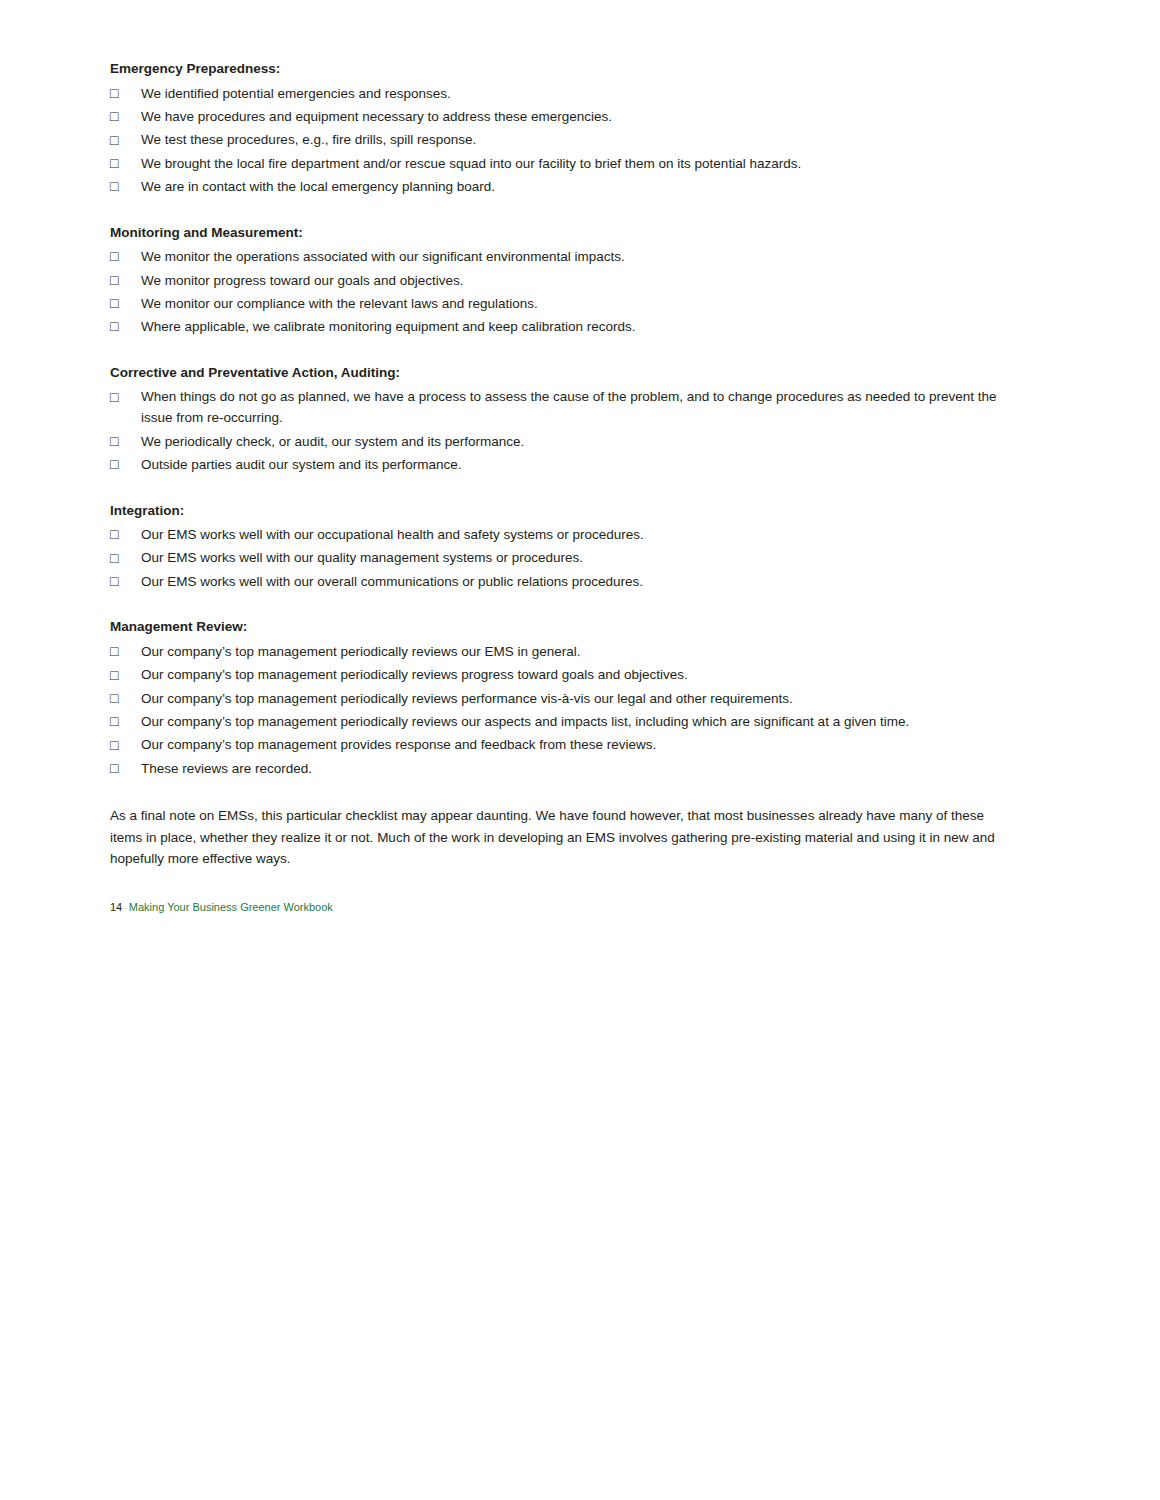Emergency Preparedness:
We identified potential emergencies and responses.
We have procedures and equipment necessary to address these emergencies.
We test these procedures, e.g., fire drills, spill response.
We brought the local fire department and/or rescue squad into our facility to brief them on its potential hazards.
We are in contact with the local emergency planning board.
Monitoring and Measurement:
We monitor the operations associated with our significant environmental impacts.
We monitor progress toward our goals and objectives.
We monitor our compliance with the relevant laws and regulations.
Where applicable, we calibrate monitoring equipment and keep calibration records.
Corrective and Preventative Action, Auditing:
When things do not go as planned, we have a process to assess the cause of the problem, and to change procedures as needed to prevent the issue from re-occurring.
We periodically check, or audit, our system and its performance.
Outside parties audit our system and its performance.
Integration:
Our EMS works well with our occupational health and safety systems or procedures.
Our EMS works well with our quality management systems or procedures.
Our EMS works well with our overall communications or public relations procedures.
Management Review:
Our company’s top management periodically reviews our EMS in general.
Our company’s top management periodically reviews progress toward goals and objectives.
Our company’s top management periodically reviews performance vis-à-vis our legal and other requirements.
Our company’s top management periodically reviews our aspects and impacts list, including which are significant at a given time.
Our company’s top management provides response and feedback from these reviews.
These reviews are recorded.
As a final note on EMSs, this particular checklist may appear daunting. We have found however, that most businesses already have many of these items in place, whether they realize it or not. Much of the work in developing an EMS involves gathering pre-existing material and using it in new and hopefully more effective ways.
14 Making Your Business Greener Workbook